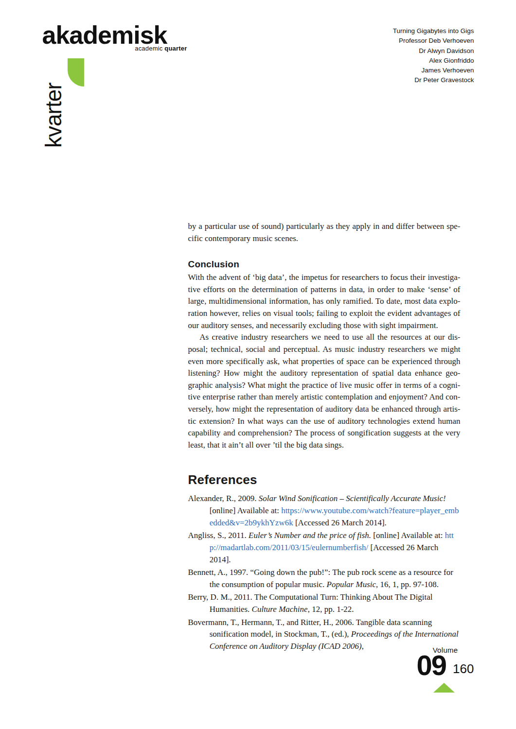akademisk
academic quarter
kvarter
Turning Gigabytes into Gigs
Professor Deb Verhoeven
Dr Alwyn Davidson
Alex Gionfriddo
James Verhoeven
Dr Peter Gravestock
by a particular use of sound) particularly as they apply in and differ between specific contemporary music scenes.
Conclusion
With the advent of ‘big data’, the impetus for researchers to focus their investigative efforts on the determination of patterns in data, in order to make ‘sense’ of large, multidimensional information, has only ramified. To date, most data exploration however, relies on visual tools; failing to exploit the evident advantages of our auditory senses, and necessarily excluding those with sight impairment.
As creative industry researchers we need to use all the resources at our disposal; technical, social and perceptual. As music industry researchers we might even more specifically ask, what properties of space can be experienced through listening? How might the auditory representation of spatial data enhance geographic analysis? What might the practice of live music offer in terms of a cognitive enterprise rather than merely artistic contemplation and enjoyment? And conversely, how might the representation of auditory data be enhanced through artistic extension? In what ways can the use of auditory technologies extend human capability and comprehension? The process of songification suggests at the very least, that it ain’t all over ’til the big data sings.
References
Alexander, R., 2009. Solar Wind Sonification – Scientifically Accurate Music! [online] Available at: https://www.youtube.com/watch?feature=player_embedded&v=2b9ykhYzw6k [Accessed 26 March 2014].
Angliss, S., 2011. Euler’s Number and the price of fish. [online] Available at: http://madartlab.com/2011/03/15/eulernumberfish/ [Accessed 26 March 2014].
Bennett, A., 1997. “Going down the pub!”: The pub rock scene as a resource for the consumption of popular music. Popular Music, 16, 1, pp. 97-108.
Berry, D. M., 2011. The Computational Turn: Thinking About The Digital Humanities. Culture Machine, 12, pp. 1-22.
Bovermann, T., Hermann, T., and Ritter, H., 2006. Tangible data scanning sonification model, in Stockman, T., (ed.), Proceedings of the International Conference on Auditory Display (ICAD 2006),
Volume
09
160